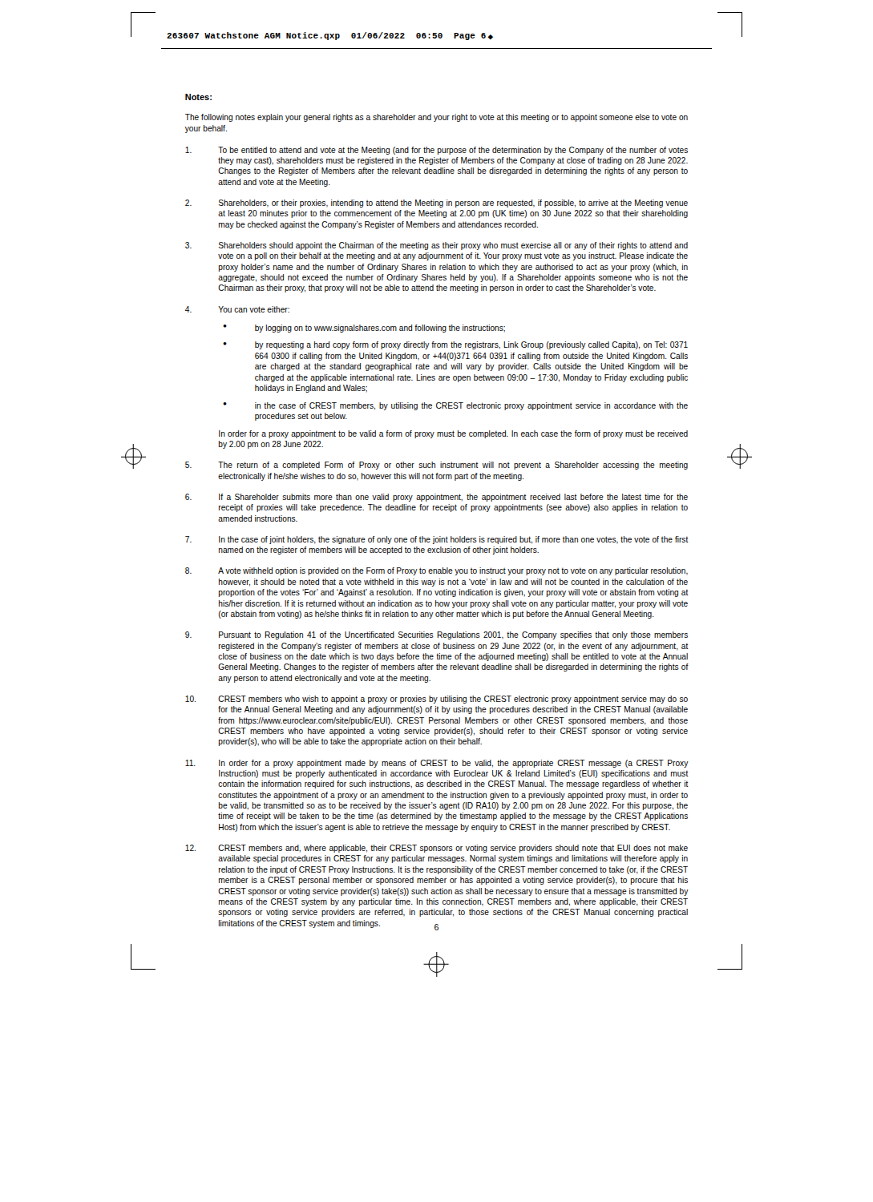263607 Watchstone AGM Notice.qxp 01/06/2022 06:50 Page 6◆
Notes:
The following notes explain your general rights as a shareholder and your right to vote at this meeting or to appoint someone else to vote on your behalf.
To be entitled to attend and vote at the Meeting (and for the purpose of the determination by the Company of the number of votes they may cast), shareholders must be registered in the Register of Members of the Company at close of trading on 28 June 2022. Changes to the Register of Members after the relevant deadline shall be disregarded in determining the rights of any person to attend and vote at the Meeting.
Shareholders, or their proxies, intending to attend the Meeting in person are requested, if possible, to arrive at the Meeting venue at least 20 minutes prior to the commencement of the Meeting at 2.00 pm (UK time) on 30 June 2022 so that their shareholding may be checked against the Company’s Register of Members and attendances recorded.
Shareholders should appoint the Chairman of the meeting as their proxy who must exercise all or any of their rights to attend and vote on a poll on their behalf at the meeting and at any adjournment of it. Your proxy must vote as you instruct. Please indicate the proxy holder’s name and the number of Ordinary Shares in relation to which they are authorised to act as your proxy (which, in aggregate, should not exceed the number of Ordinary Shares held by you). If a Shareholder appoints someone who is not the Chairman as their proxy, that proxy will not be able to attend the meeting in person in order to cast the Shareholder’s vote.
You can vote either:
by logging on to www.signalshares.com and following the instructions;
by requesting a hard copy form of proxy directly from the registrars, Link Group (previously called Capita), on Tel: 0371 664 0300 if calling from the United Kingdom, or +44(0)371 664 0391 if calling from outside the United Kingdom. Calls are charged at the standard geographical rate and will vary by provider. Calls outside the United Kingdom will be charged at the applicable international rate. Lines are open between 09:00 – 17:30, Monday to Friday excluding public holidays in England and Wales;
in the case of CREST members, by utilising the CREST electronic proxy appointment service in accordance with the procedures set out below.
In order for a proxy appointment to be valid a form of proxy must be completed. In each case the form of proxy must be received by 2.00 pm on 28 June 2022.
The return of a completed Form of Proxy or other such instrument will not prevent a Shareholder accessing the meeting electronically if he/she wishes to do so, however this will not form part of the meeting.
If a Shareholder submits more than one valid proxy appointment, the appointment received last before the latest time for the receipt of proxies will take precedence. The deadline for receipt of proxy appointments (see above) also applies in relation to amended instructions.
In the case of joint holders, the signature of only one of the joint holders is required but, if more than one votes, the vote of the first named on the register of members will be accepted to the exclusion of other joint holders.
A vote withheld option is provided on the Form of Proxy to enable you to instruct your proxy not to vote on any particular resolution, however, it should be noted that a vote withheld in this way is not a ‘vote’ in law and will not be counted in the calculation of the proportion of the votes ‘For’ and ‘Against’ a resolution. If no voting indication is given, your proxy will vote or abstain from voting at his/her discretion. If it is returned without an indication as to how your proxy shall vote on any particular matter, your proxy will vote (or abstain from voting) as he/she thinks fit in relation to any other matter which is put before the Annual General Meeting.
Pursuant to Regulation 41 of the Uncertificated Securities Regulations 2001, the Company specifies that only those members registered in the Company’s register of members at close of business on 29 June 2022 (or, in the event of any adjournment, at close of business on the date which is two days before the time of the adjourned meeting) shall be entitled to vote at the Annual General Meeting. Changes to the register of members after the relevant deadline shall be disregarded in determining the rights of any person to attend electronically and vote at the meeting.
CREST members who wish to appoint a proxy or proxies by utilising the CREST electronic proxy appointment service may do so for the Annual General Meeting and any adjournment(s) of it by using the procedures described in the CREST Manual (available from https://www.euroclear.com/site/public/EUI). CREST Personal Members or other CREST sponsored members, and those CREST members who have appointed a voting service provider(s), should refer to their CREST sponsor or voting service provider(s), who will be able to take the appropriate action on their behalf.
In order for a proxy appointment made by means of CREST to be valid, the appropriate CREST message (a CREST Proxy Instruction) must be properly authenticated in accordance with Euroclear UK & Ireland Limited’s (EUI) specifications and must contain the information required for such instructions, as described in the CREST Manual. The message regardless of whether it constitutes the appointment of a proxy or an amendment to the instruction given to a previously appointed proxy must, in order to be valid, be transmitted so as to be received by the issuer’s agent (ID RA10) by 2.00 pm on 28 June 2022. For this purpose, the time of receipt will be taken to be the time (as determined by the timestamp applied to the message by the CREST Applications Host) from which the issuer’s agent is able to retrieve the message by enquiry to CREST in the manner prescribed by CREST.
CREST members and, where applicable, their CREST sponsors or voting service providers should note that EUI does not make available special procedures in CREST for any particular messages. Normal system timings and limitations will therefore apply in relation to the input of CREST Proxy Instructions. It is the responsibility of the CREST member concerned to take (or, if the CREST member is a CREST personal member or sponsored member or has appointed a voting service provider(s), to procure that his CREST sponsor or voting service provider(s) take(s)) such action as shall be necessary to ensure that a message is transmitted by means of the CREST system by any particular time. In this connection, CREST members and, where applicable, their CREST sponsors or voting service providers are referred, in particular, to those sections of the CREST Manual concerning practical limitations of the CREST system and timings.
6